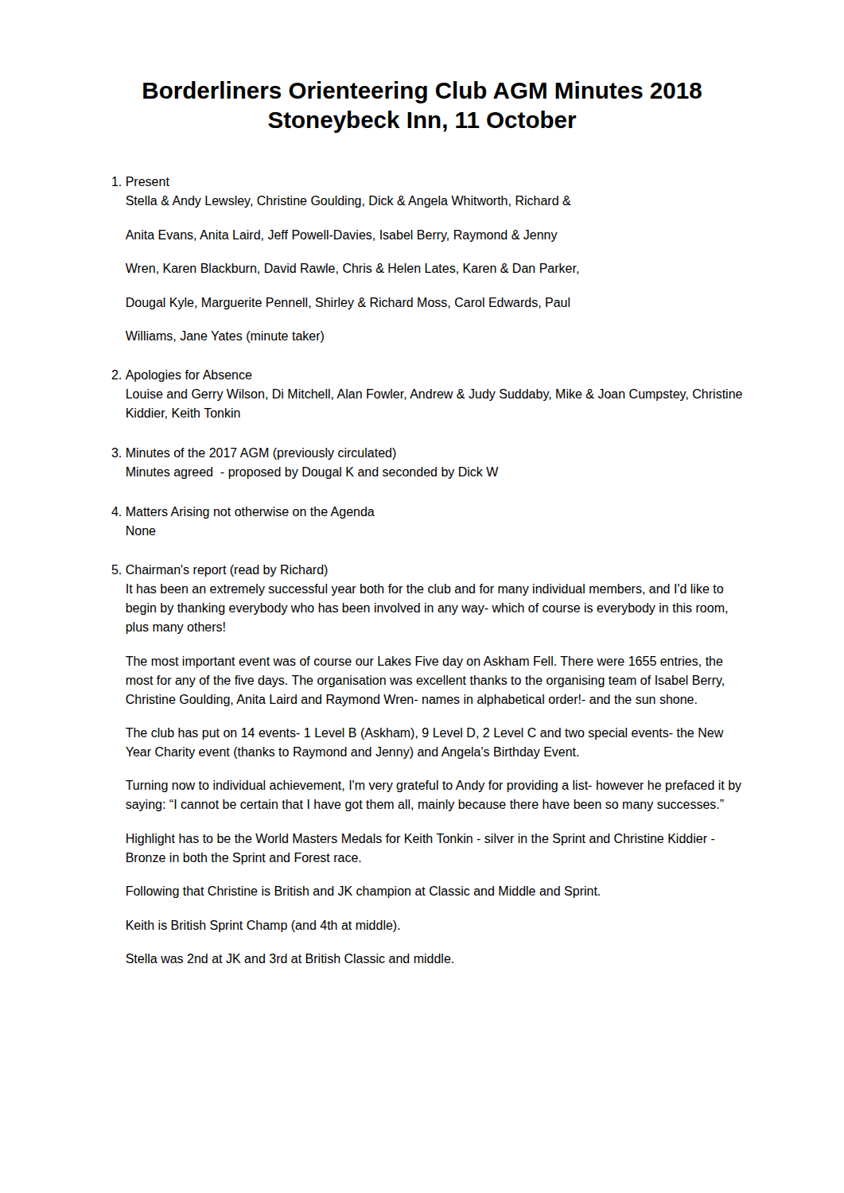Borderliners Orienteering Club AGM Minutes 2018
Stoneybeck Inn, 11 October
Present
Stella & Andy Lewsley, Christine Goulding, Dick & Angela Whitworth, Richard &
Anita Evans, Anita Laird, Jeff Powell-Davies, Isabel Berry, Raymond & Jenny
Wren, Karen Blackburn, David Rawle, Chris & Helen Lates, Karen & Dan Parker,
Dougal Kyle, Marguerite Pennell, Shirley & Richard Moss, Carol Edwards, Paul
Williams, Jane Yates (minute taker)
Apologies for Absence
Louise and Gerry Wilson, Di Mitchell, Alan Fowler, Andrew & Judy Suddaby, Mike & Joan Cumpstey, Christine Kiddier, Keith Tonkin
Minutes of the 2017 AGM (previously circulated)
Minutes agreed - proposed by Dougal K and seconded by Dick W
Matters Arising not otherwise on the Agenda
None
Chairman's report (read by Richard)
It has been an extremely successful year both for the club and for many individual members, and I'd like to begin by thanking everybody who has been involved in any way- which of course is everybody in this room, plus many others!
The most important event was of course our Lakes Five day on Askham Fell. There were 1655 entries, the most for any of the five days. The organisation was excellent thanks to the organising team of Isabel Berry, Christine Goulding, Anita Laird and Raymond Wren- names in alphabetical order!- and the sun shone.
The club has put on 14 events- 1 Level B (Askham), 9 Level D, 2 Level C and two special events- the New Year Charity event (thanks to Raymond and Jenny) and Angela's Birthday Event.
Turning now to individual achievement, I'm very grateful to Andy for providing a list- however he prefaced it by saying: “I cannot be certain that I have got them all, mainly because there have been so many successes.”
Highlight has to be the World Masters Medals for Keith Tonkin - silver in the Sprint and Christine Kiddier - Bronze in both the Sprint and Forest race.
Following that Christine is British and JK champion at Classic and Middle and Sprint.
Keith is British Sprint Champ (and 4th at middle).
Stella was 2nd at JK and 3rd at British Classic and middle.